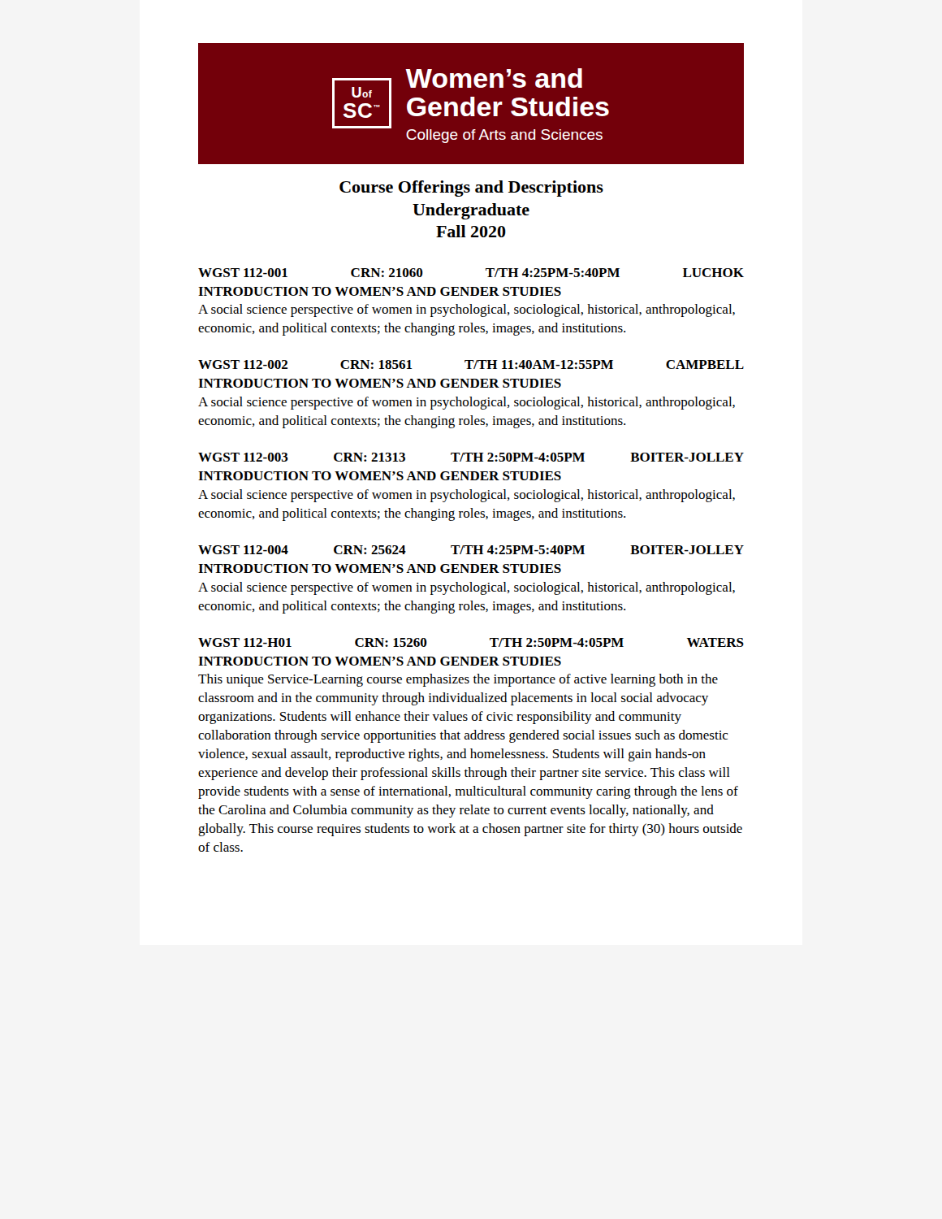Uof SC™
Women’s and Gender Studies College of Arts and Sciences
Course Offerings and Descriptions Undergraduate Fall 2020
WGST 112-001 CRN: 21060 T/TH 4:25PM-5:40PM LUCHOK
Introduction to Women’s and Gender Studies
A social science perspective of women in psychological, sociological, historical, anthropological, economic, and political contexts; the changing roles, images, and institutions.
WGST 112-002 CRN: 18561 T/TH 11:40AM-12:55PM CAMPBELL
Introduction to Women’s and Gender Studies
A social science perspective of women in psychological, sociological, historical, anthropological, economic, and political contexts; the changing roles, images, and institutions.
WGST 112-003 CRN: 21313 T/TH 2:50PM-4:05PM BOITER-JOLLEY
Introduction to Women’s and Gender Studies
A social science perspective of women in psychological, sociological, historical, anthropological, economic, and political contexts; the changing roles, images, and institutions.
WGST 112-004 CRN: 25624 T/TH 4:25PM-5:40PM BOITER-JOLLEY
Introduction to Women’s and Gender Studies
A social science perspective of women in psychological, sociological, historical, anthropological, economic, and political contexts; the changing roles, images, and institutions.
WGST 112-H01 CRN: 15260 T/TH 2:50PM-4:05PM WATERS
Introduction to Women’s and Gender Studies
This unique Service-Learning course emphasizes the importance of active learning both in the classroom and in the community through individualized placements in local social advocacy organizations. Students will enhance their values of civic responsibility and community collaboration through service opportunities that address gendered social issues such as domestic violence, sexual assault, reproductive rights, and homelessness. Students will gain hands-on experience and develop their professional skills through their partner site service. This class will provide students with a sense of international, multicultural community caring through the lens of the Carolina and Columbia community as they relate to current events locally, nationally, and globally. This course requires students to work at a chosen partner site for thirty (30) hours outside of class.